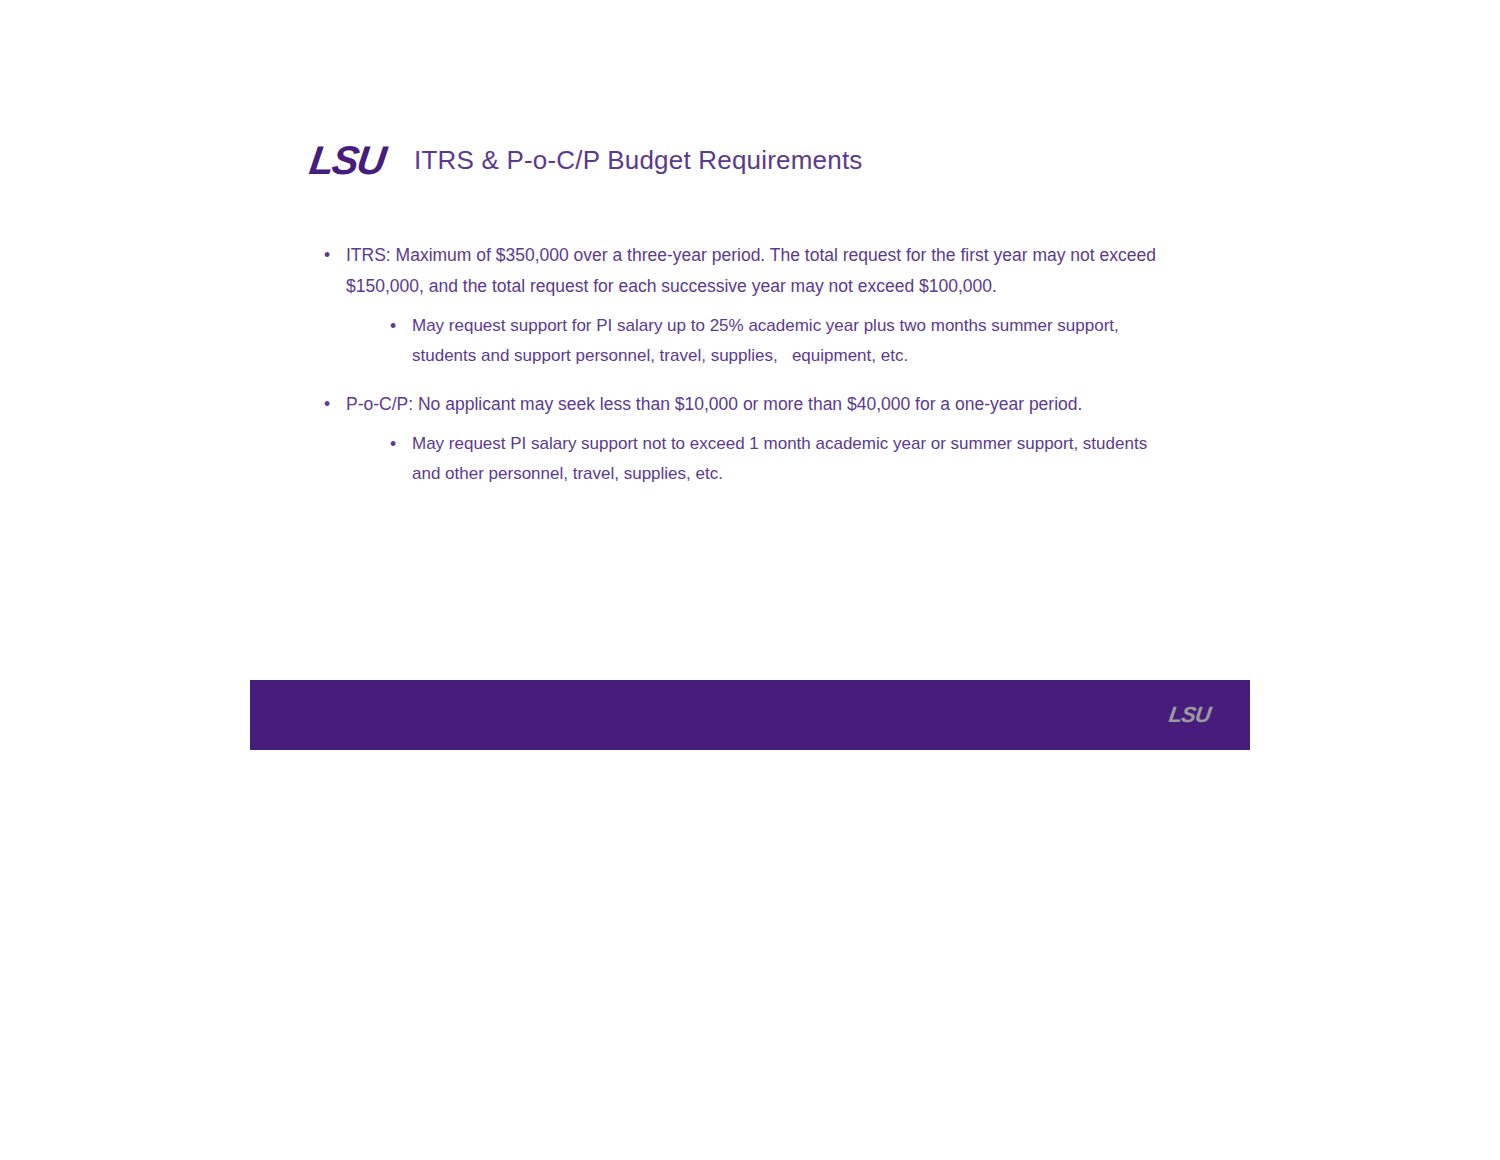LSU
ITRS & P-o-C/P Budget Requirements
ITRS: Maximum of $350,000 over a three-year period. The total request for the first year may not exceed $150,000, and the total request for each successive year may not exceed $100,000.
May request support for PI salary up to 25% academic year plus two months summer support, students and support personnel, travel, supplies, equipment, etc.
P-o-C/P: No applicant may seek less than $10,000 or more than $40,000 for a one-year period.
May request PI salary support not to exceed 1 month academic year or summer support, students and other personnel, travel, supplies, etc.
LSU